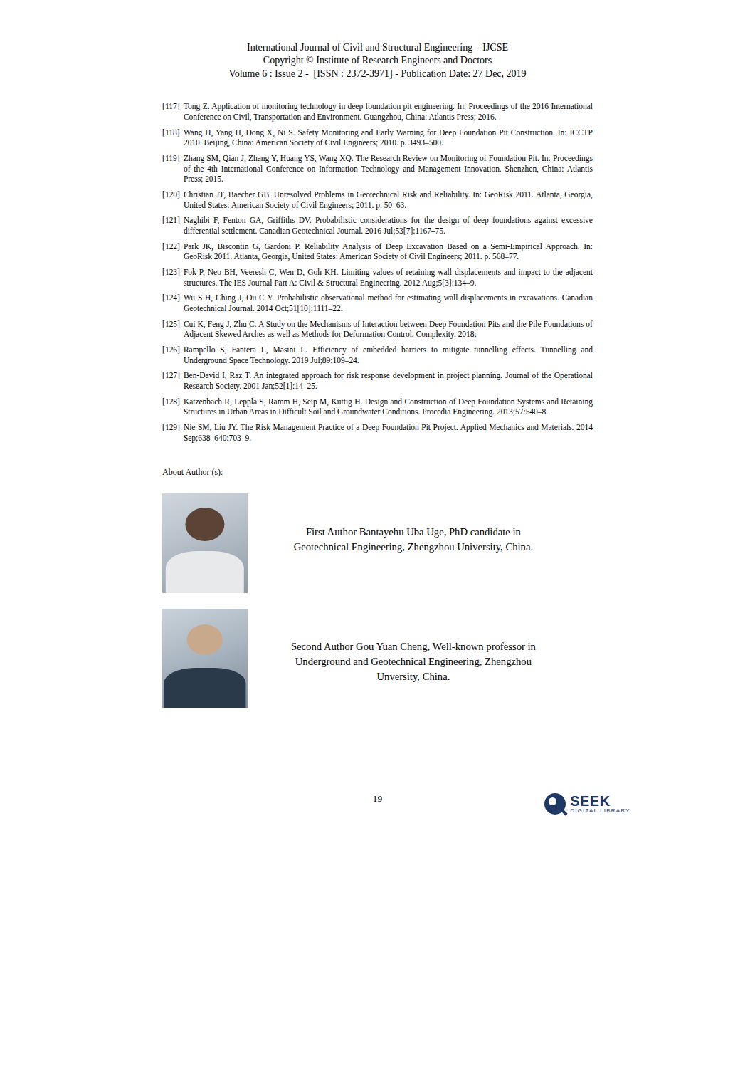International Journal of Civil and Structural Engineering – IJCSE
Copyright © Institute of Research Engineers and Doctors
Volume 6 : Issue 2 - [ISSN : 2372-3971] - Publication Date: 27 Dec, 2019
[117]
Tong Z. Application of monitoring technology in deep foundation pit engineering. In: Proceedings of the 2016 International Conference on Civil, Transportation and Environment. Guangzhou, China: Atlantis Press; 2016.
[118]
Wang H, Yang H, Dong X, Ni S. Safety Monitoring and Early Warning for Deep Foundation Pit Construction. In: ICCTP 2010. Beijing, China: American Society of Civil Engineers; 2010. p. 3493–500.
[119]
Zhang SM, Qian J, Zhang Y, Huang YS, Wang XQ. The Research Review on Monitoring of Foundation Pit. In: Proceedings of the 4th International Conference on Information Technology and Management Innovation. Shenzhen, China: Atlantis Press; 2015.
[120]
Christian JT, Baecher GB. Unresolved Problems in Geotechnical Risk and Reliability. In: GeoRisk 2011. Atlanta, Georgia, United States: American Society of Civil Engineers; 2011. p. 50–63.
[121]
Naghibi F, Fenton GA, Griffiths DV. Probabilistic considerations for the design of deep foundations against excessive differential settlement. Canadian Geotechnical Journal. 2016 Jul;53[7]:1167–75.
[122]
Park JK, Biscontin G, Gardoni P. Reliability Analysis of Deep Excavation Based on a Semi-Empirical Approach. In: GeoRisk 2011. Atlanta, Georgia, United States: American Society of Civil Engineers; 2011. p. 568–77.
[123]
Fok P, Neo BH, Veeresh C, Wen D, Goh KH. Limiting values of retaining wall displacements and impact to the adjacent structures. The IES Journal Part A: Civil & Structural Engineering. 2012 Aug;5[3]:134–9.
[124]
Wu S-H, Ching J, Ou C-Y. Probabilistic observational method for estimating wall displacements in excavations. Canadian Geotechnical Journal. 2014 Oct;51[10]:1111–22.
[125]
Cui K, Feng J, Zhu C. A Study on the Mechanisms of Interaction between Deep Foundation Pits and the Pile Foundations of Adjacent Skewed Arches as well as Methods for Deformation Control. Complexity. 2018;
[126]
Rampello S, Fantera L, Masini L. Efficiency of embedded barriers to mitigate tunnelling effects. Tunnelling and Underground Space Technology. 2019 Jul;89:109–24.
[127]
Ben-David I, Raz T. An integrated approach for risk response development in project planning. Journal of the Operational Research Society. 2001 Jan;52[1]:14–25.
[128]
Katzenbach R, Leppla S, Ramm H, Seip M, Kuttig H. Design and Construction of Deep Foundation Systems and Retaining Structures in Urban Areas in Difficult Soil and Groundwater Conditions. Procedia Engineering. 2013;57:540–8.
[129]
Nie SM, Liu JY. The Risk Management Practice of a Deep Foundation Pit Project. Applied Mechanics and Materials. 2014 Sep;638–640:703–9.
About Author (s):
First Author Bantayehu Uba Uge, PhD candidate in Geotechnical Engineering, Zhengzhou University, China.
Second Author Gou Yuan Cheng, Well-known professor in Underground and Geotechnical Engineering, Zhengzhou Unversity, China.
19
SEEK
DIGITAL LIBRARY